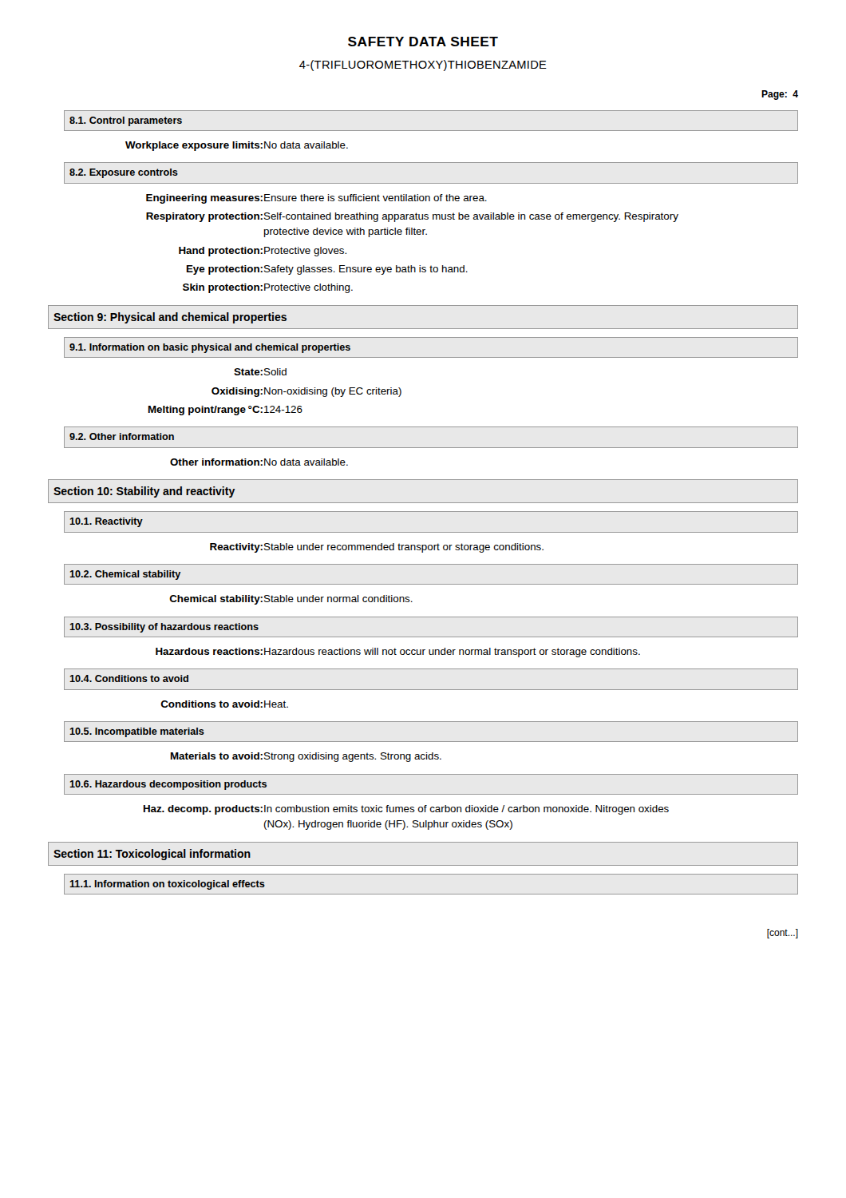SAFETY DATA SHEET
4-(TRIFLUOROMETHOXY)THIOBENZAMIDE
Page: 4
8.1. Control parameters
| Workplace exposure limits: | No data available. |
8.2. Exposure controls
| Engineering measures: | Ensure there is sufficient ventilation of the area. |
| Respiratory protection: | Self-contained breathing apparatus must be available in case of emergency. Respiratory protective device with particle filter. |
| Hand protection: | Protective gloves. |
| Eye protection: | Safety glasses. Ensure eye bath is to hand. |
| Skin protection: | Protective clothing. |
Section 9: Physical and chemical properties
9.1. Information on basic physical and chemical properties
| State: | Solid |
| Oxidising: | Non-oxidising (by EC criteria) |
| Melting point/range °C: | 124-126 |
9.2. Other information
| Other information: | No data available. |
Section 10: Stability and reactivity
10.1. Reactivity
| Reactivity: | Stable under recommended transport or storage conditions. |
10.2. Chemical stability
| Chemical stability: | Stable under normal conditions. |
10.3. Possibility of hazardous reactions
| Hazardous reactions: | Hazardous reactions will not occur under normal transport or storage conditions. |
10.4. Conditions to avoid
| Conditions to avoid: | Heat. |
10.5. Incompatible materials
| Materials to avoid: | Strong oxidising agents. Strong acids. |
10.6. Hazardous decomposition products
| Haz. decomp. products: | In combustion emits toxic fumes of carbon dioxide / carbon monoxide. Nitrogen oxides (NOx). Hydrogen fluoride (HF). Sulphur oxides (SOx) |
Section 11: Toxicological information
11.1. Information on toxicological effects
[cont...]